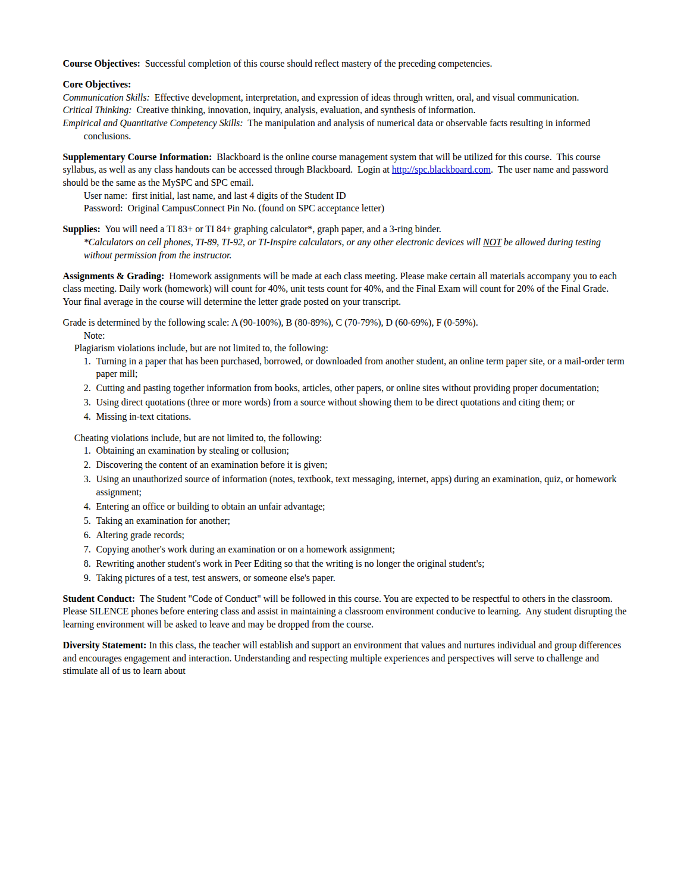Course Objectives: Successful completion of this course should reflect mastery of the preceding competencies.
Core Objectives:
Communication Skills: Effective development, interpretation, and expression of ideas through written, oral, and visual communication.
Critical Thinking: Creative thinking, innovation, inquiry, analysis, evaluation, and synthesis of information.
Empirical and Quantitative Competency Skills: The manipulation and analysis of numerical data or observable facts resulting in informed conclusions.
Supplementary Course Information: Blackboard is the online course management system that will be utilized for this course. This course syllabus, as well as any class handouts can be accessed through Blackboard. Login at http://spc.blackboard.com. The user name and password should be the same as the MySPC and SPC email.
User name: first initial, last name, and last 4 digits of the Student ID
Password: Original CampusConnect Pin No. (found on SPC acceptance letter)
Supplies: You will need a TI 83+ or TI 84+ graphing calculator*, graph paper, and a 3-ring binder.
*Calculators on cell phones, TI-89, TI-92, or TI-Inspire calculators, or any other electronic devices will NOT be allowed during testing without permission from the instructor.
Assignments & Grading: Homework assignments will be made at each class meeting. Please make certain all materials accompany you to each class meeting. Daily work (homework) will count for 40%, unit tests count for 40%, and the Final Exam will count for 20% of the Final Grade. Your final average in the course will determine the letter grade posted on your transcript.
Grade is determined by the following scale: A (90-100%), B (80-89%), C (70-79%), D (60-69%), F (0-59%).
Note:
Plagiarism violations include, but are not limited to, the following:
Turning in a paper that has been purchased, borrowed, or downloaded from another student, an online term paper site, or a mail-order term paper mill;
Cutting and pasting together information from books, articles, other papers, or online sites without providing proper documentation;
Using direct quotations (three or more words) from a source without showing them to be direct quotations and citing them; or
Missing in-text citations.
Cheating violations include, but are not limited to, the following:
Obtaining an examination by stealing or collusion;
Discovering the content of an examination before it is given;
Using an unauthorized source of information (notes, textbook, text messaging, internet, apps) during an examination, quiz, or homework assignment;
Entering an office or building to obtain an unfair advantage;
Taking an examination for another;
Altering grade records;
Copying another's work during an examination or on a homework assignment;
Rewriting another student's work in Peer Editing so that the writing is no longer the original student's;
Taking pictures of a test, test answers, or someone else's paper.
Student Conduct: The Student "Code of Conduct" will be followed in this course. You are expected to be respectful to others in the classroom. Please SILENCE phones before entering class and assist in maintaining a classroom environment conducive to learning. Any student disrupting the learning environment will be asked to leave and may be dropped from the course.
Diversity Statement: In this class, the teacher will establish and support an environment that values and nurtures individual and group differences and encourages engagement and interaction. Understanding and respecting multiple experiences and perspectives will serve to challenge and stimulate all of us to learn about